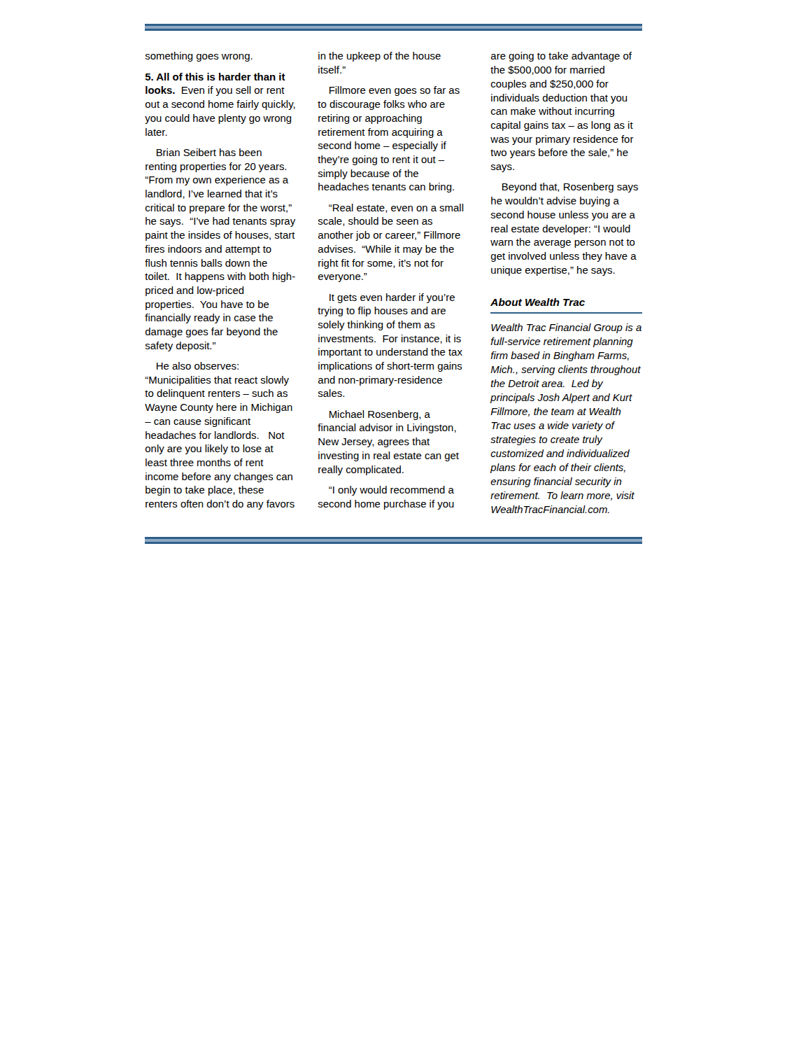something goes wrong.
5. All of this is harder than it looks. Even if you sell or rent out a second home fairly quickly, you could have plenty go wrong later.
Brian Seibert has been renting properties for 20 years. “From my own experience as a landlord, I’ve learned that it’s critical to prepare for the worst,” he says. “I’ve had tenants spray paint the insides of houses, start fires indoors and attempt to flush tennis balls down the toilet. It happens with both high-priced and low-priced properties. You have to be financially ready in case the damage goes far beyond the safety deposit.”
He also observes: “Municipalities that react slowly to delinquent renters – such as Wayne County here in Michigan – can cause significant headaches for landlords. Not only are you likely to lose at least three months of rent income before any changes can begin to take place, these renters often don’t do any favors in the upkeep of the house itself.”
Fillmore even goes so far as to discourage folks who are retiring or approaching retirement from acquiring a second home – especially if they’re going to rent it out – simply because of the headaches tenants can bring.
“Real estate, even on a small scale, should be seen as another job or career,” Fillmore advises. “While it may be the right fit for some, it’s not for everyone.”
It gets even harder if you’re trying to flip houses and are solely thinking of them as investments. For instance, it is important to understand the tax implications of short-term gains and non-primary-residence sales.
Michael Rosenberg, a financial advisor in Livingston, New Jersey, agrees that investing in real estate can get really complicated.
“I only would recommend a second home purchase if you are going to take advantage of the $500,000 for married couples and $250,000 for individuals deduction that you can make without incurring capital gains tax – as long as it was your primary residence for two years before the sale,” he says.
Beyond that, Rosenberg says he wouldn’t advise buying a second house unless you are a real estate developer: “I would warn the average person not to get involved unless they have a unique expertise,” he says.
About Wealth Trac
Wealth Trac Financial Group is a full-service retirement planning firm based in Bingham Farms, Mich., serving clients throughout the Detroit area. Led by principals Josh Alpert and Kurt Fillmore, the team at Wealth Trac uses a wide variety of strategies to create truly customized and individualized plans for each of their clients, ensuring financial security in retirement. To learn more, visit WealthTracFinancial.com.